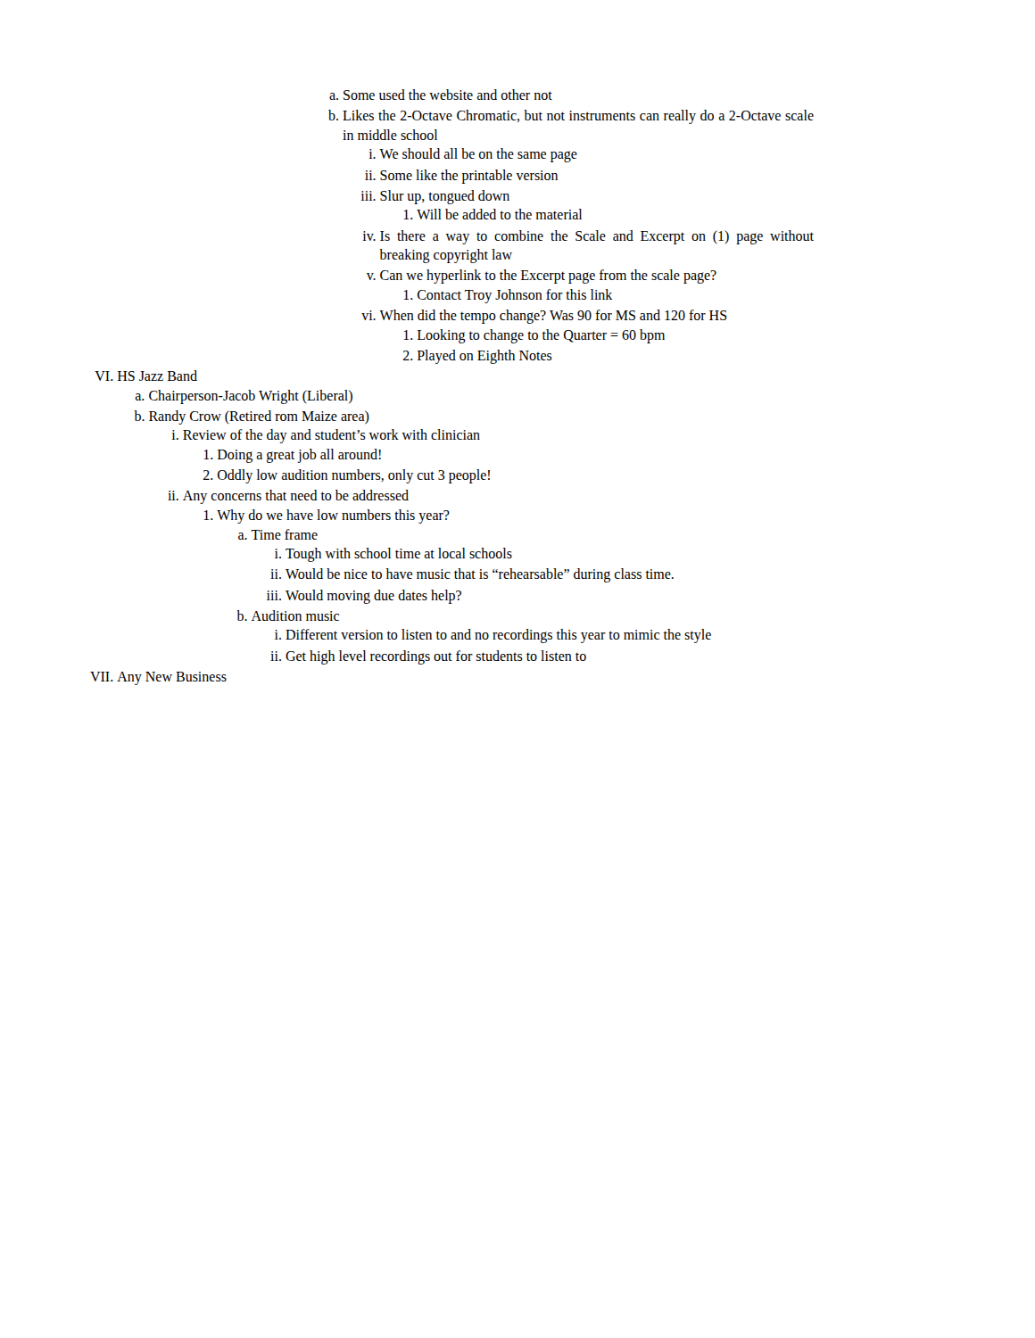Some used the website and other not
Likes the 2-Octave Chromatic, but not instruments can really do a 2-Octave scale in middle school
We should all be on the same page
Some like the printable version
Slur up, tongued down
Will be added to the material
Is there a way to combine the Scale and Excerpt on (1) page without breaking copyright law
Can we hyperlink to the Excerpt page from the scale page?
Contact Troy Johnson for this link
When did the tempo change? Was 90 for MS and 120 for HS
Looking to change to the Quarter = 60 bpm
Played on Eighth Notes
HS Jazz Band
Chairperson-Jacob Wright (Liberal)
Randy Crow (Retired rom Maize area)
Review of the day and student’s work with clinician
Doing a great job all around!
Oddly low audition numbers, only cut 3 people!
Any concerns that need to be addressed
Why do we have low numbers this year?
Time frame
Tough with school time at local schools
Would be nice to have music that is “rehearsable” during class time.
Would moving due dates help?
Audition music
Different version to listen to and no recordings this year to mimic the style
Get high level recordings out for students to listen to
Any New Business